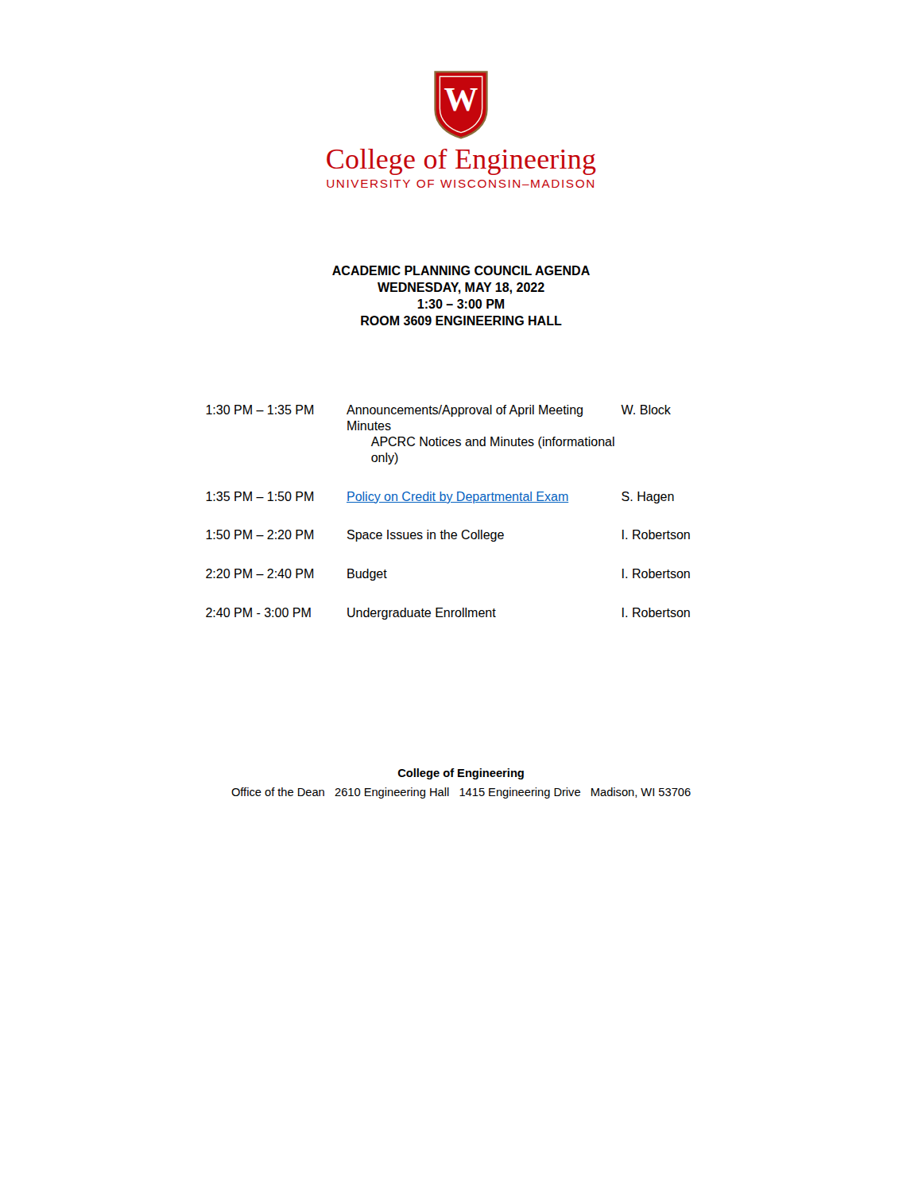W
College of Engineering
UNIVERSITY OF WISCONSIN–MADISON
ACADEMIC PLANNING COUNCIL AGENDA
WEDNESDAY, MAY 18, 2022
1:30 – 3:00 PM
ROOM 3609 ENGINEERING HALL
| 1:30 PM – 1:35 PM | Announcements/Approval of April Meeting Minutes APCRC Notices and Minutes (informational only) | W. Block |
| 1:35 PM – 1:50 PM | Policy on Credit by Departmental Exam | S. Hagen |
| 1:50 PM – 2:20 PM | Space Issues in the College | I. Robertson |
| 2:20 PM – 2:40 PM | Budget | I. Robertson |
| 2:40 PM - 3:00 PM | Undergraduate Enrollment | I. Robertson |
College of Engineering
Office of the Dean 2610 Engineering Hall 1415 Engineering Drive Madison, WI 53706